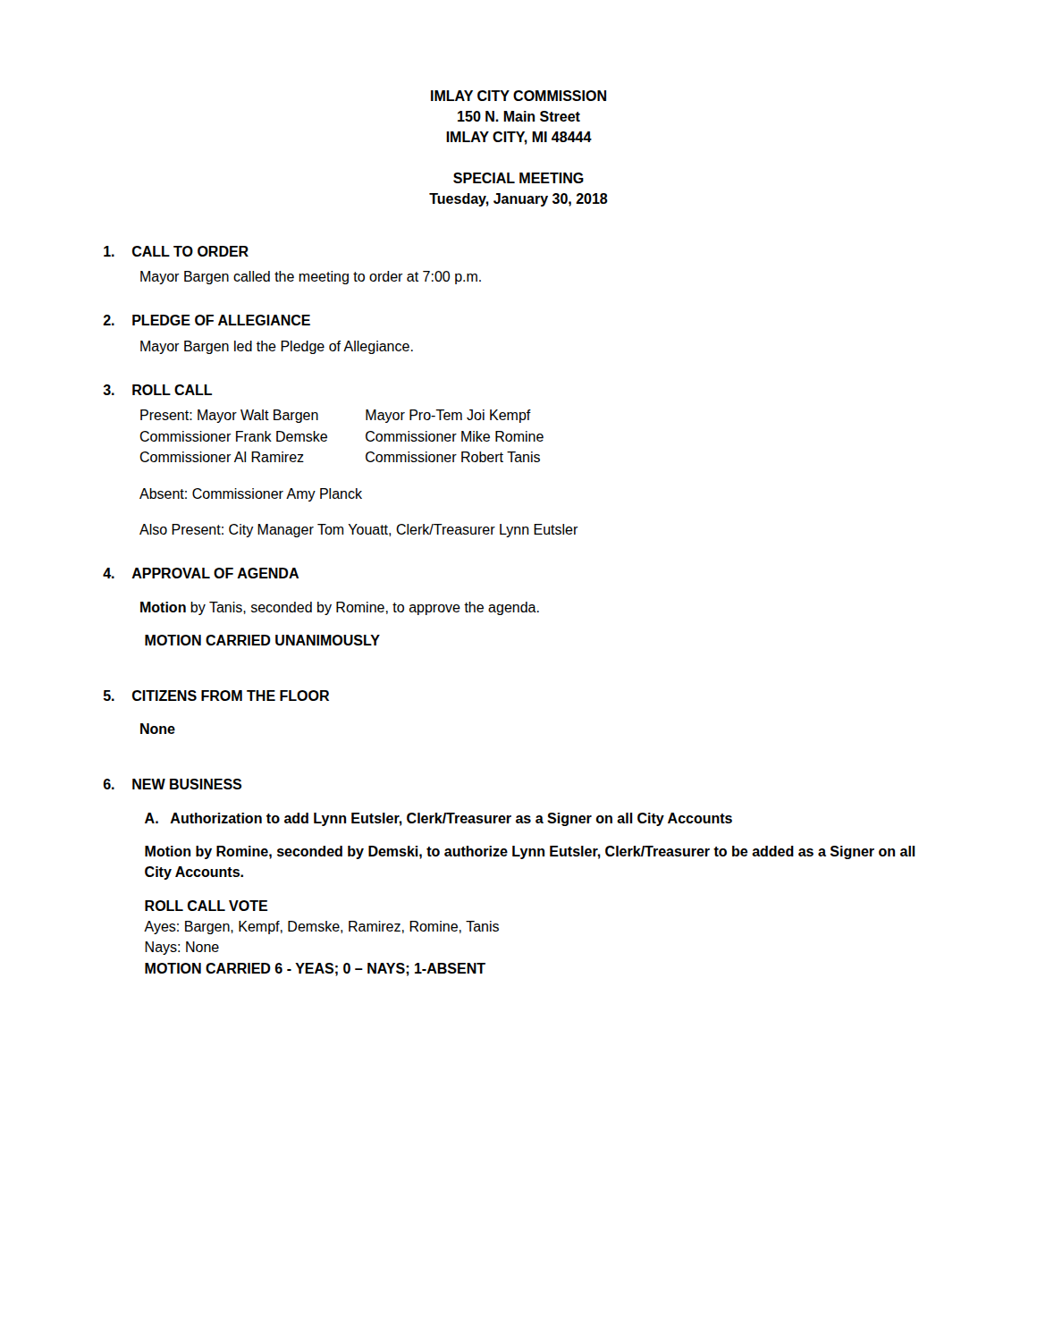IMLAY CITY COMMISSION
150 N. Main Street
IMLAY CITY, MI 48444
SPECIAL MEETING
Tuesday, January 30, 2018
1.
CALL TO ORDER
Mayor Bargen called the meeting to order at 7:00 p.m.
2.
PLEDGE OF ALLEGIANCE
Mayor Bargen led the Pledge of Allegiance.
3.
ROLL CALL
| Present: Mayor Walt Bargen | Mayor Pro-Tem Joi Kempf |
| Commissioner Frank Demske | Commissioner Mike Romine |
| Commissioner Al Ramirez | Commissioner Robert Tanis |
Absent: Commissioner Amy Planck
Also Present: City Manager Tom Youatt, Clerk/Treasurer Lynn Eutsler
4.
APPROVAL OF AGENDA
Motion by Tanis, seconded by Romine, to approve the agenda.
MOTION CARRIED UNANIMOUSLY
5.
CITIZENS FROM THE FLOOR
None
6.
NEW BUSINESS
A. Authorization to add Lynn Eutsler, Clerk/Treasurer as a Signer on all City Accounts
Motion by Romine, seconded by Demski, to authorize Lynn Eutsler, Clerk/Treasurer to be added as a Signer on all City Accounts.
ROLL CALL VOTE
Ayes: Bargen, Kempf, Demske, Ramirez, Romine, Tanis
Nays: None
MOTION CARRIED 6 - YEAS; 0 – NAYS; 1-ABSENT